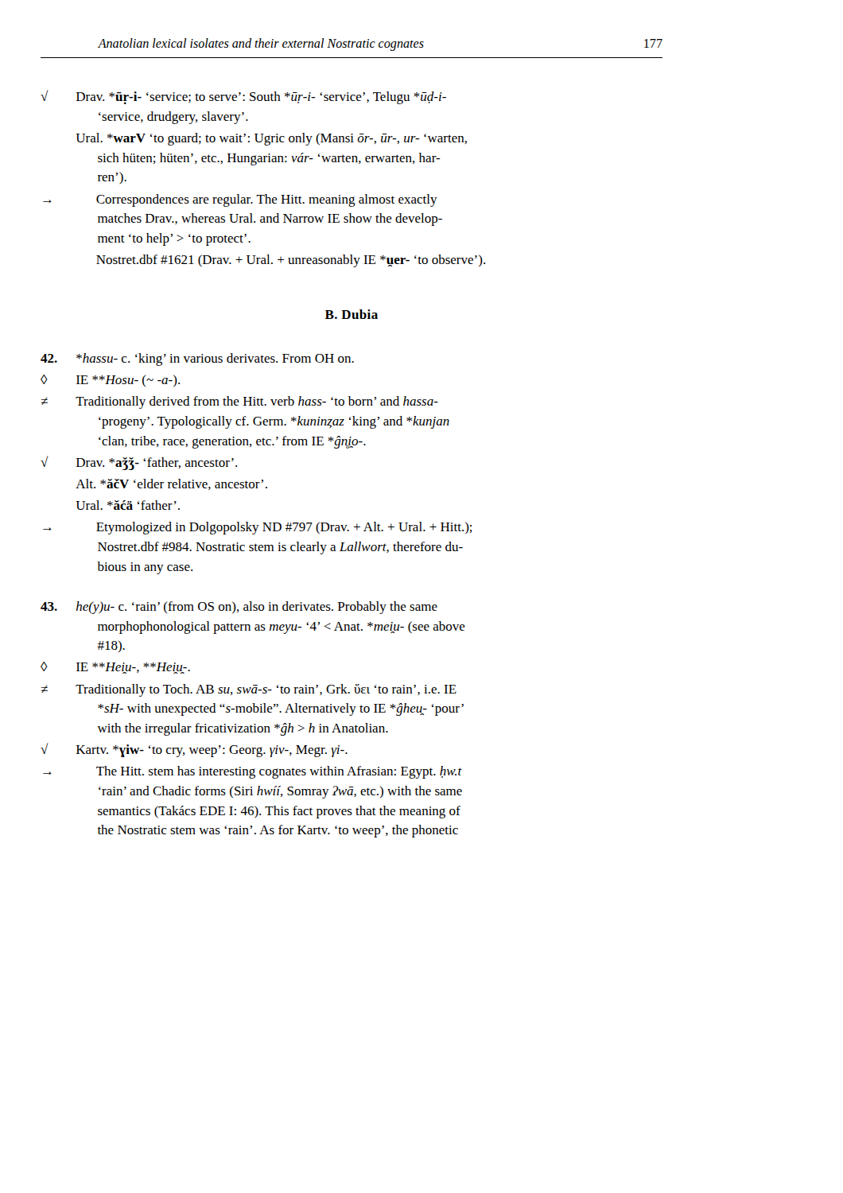Anatolian lexical isolates and their external Nostratic cognates
177
√ Drav. *ūṛ-i- ‘service; to serve’: South *ūṛ-i- ‘service’, Telugu *ūḍ-i- ‘service, drudgery, slavery’.
Ural. *warV ‘to guard; to wait’: Ugric only (Mansi ōr-, ūr-, ur- ‘warten, sich hüten; hüten’, etc., Hungarian: vár- ‘warten, erwarten, har- ren’).
→ Correspondences are regular. The Hitt. meaning almost exactly matches Drav., whereas Ural. and Narrow IE show the develop- ment ‘to help’ > ‘to protect’.
Nostret.dbf #1621 (Drav. + Ural. + unreasonably IE *u̯er- ‘to observe’).
B. Dubia
42. *hassu- c. ‘king’ in various derivates. From OH on.
◊ IE **Hosu- (~ -a-).
≠ Traditionally derived from the Hitt. verb hass- ‘to born’ and hassa- ‘progeny’. Typologically cf. Germ. *kuninȥaz ‘king’ and *kunjan ‘clan, tribe, race, generation, etc.’ from IE *ĝn̥i̯o-.
√ Drav. *aǯǯ- ‘father, ancestor’.
Alt. *ăčV ‘elder relative, ancestor’.
Ural. *ăćä ‘father’.
→ Etymologized in Dolgopolsky ND #797 (Drav. + Alt. + Ural. + Hitt.); Nostret.dbf #984. Nostratic stem is clearly a Lallwort, therefore du- bious in any case.
43. he(y)u- c. ‘rain’ (from OS on), also in derivates. Probably the same morphophonological pattern as meyu- ‘4’ < Anat. *mei̯u- (see above #18).
◊ IE **Hei̯u-, **Hei̯u̯-.
≠ Traditionally to Toch. AB su, swā-s- ‘to rain’, Grk. ὕει ‘to rain’, i.e. IE *sH- with unexpected “s-mobile”. Alternatively to IE *ĝheu̯- ‘pour’ with the irregular fricativization *ĝh > h in Anatolian.
√ Kartv. *ɣiw- ‘to cry, weep’: Georg. γiv-, Megr. γi-.
→ The Hitt. stem has interesting cognates within Afrasian: Egypt. ḥw.t ‘rain’ and Chadic forms (Siri hwíí, Somray ʔwā, etc.) with the same semantics (Takács EDE I: 46). This fact proves that the meaning of the Nostratic stem was ‘rain’. As for Kartv. ‘to weep’, the phonetic